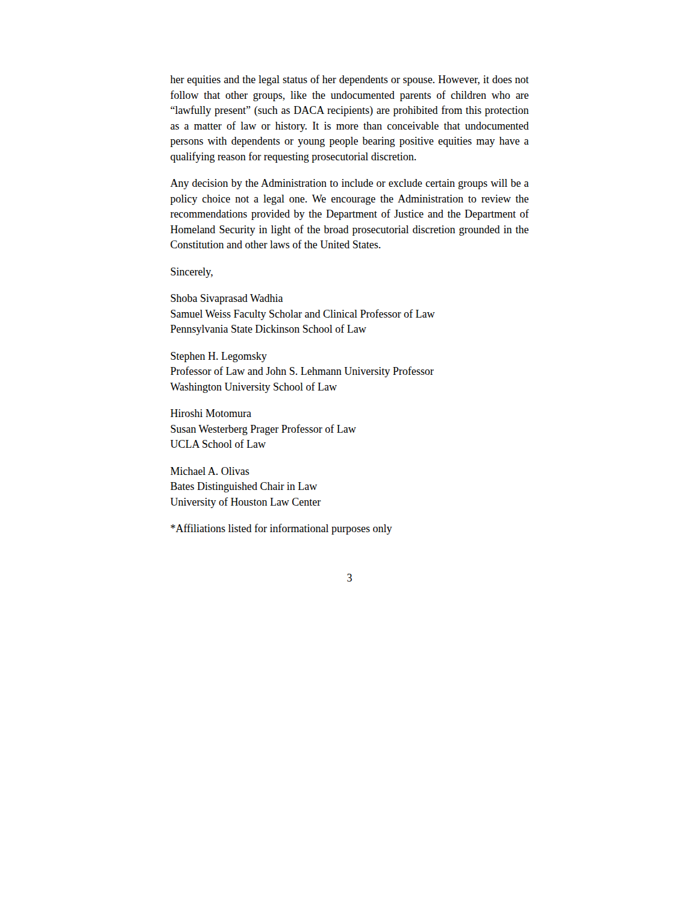her equities and the legal status of her dependents or spouse. However, it does not follow that other groups, like the undocumented parents of children who are “lawfully present” (such as DACA recipients) are prohibited from this protection as a matter of law or history. It is more than conceivable that undocumented persons with dependents or young people bearing positive equities may have a qualifying reason for requesting prosecutorial discretion.
Any decision by the Administration to include or exclude certain groups will be a policy choice not a legal one. We encourage the Administration to review the recommendations provided by the Department of Justice and the Department of Homeland Security in light of the broad prosecutorial discretion grounded in the Constitution and other laws of the United States.
Sincerely,
Shoba Sivaprasad Wadhia
Samuel Weiss Faculty Scholar and Clinical Professor of Law
Pennsylvania State Dickinson School of Law
Stephen H. Legomsky
Professor of Law and John S. Lehmann University Professor
Washington University School of Law
Hiroshi Motomura
Susan Westerberg Prager Professor of Law
UCLA School of Law
Michael A. Olivas
Bates Distinguished Chair in Law
University of Houston Law Center
*Affiliations listed for informational purposes only
3